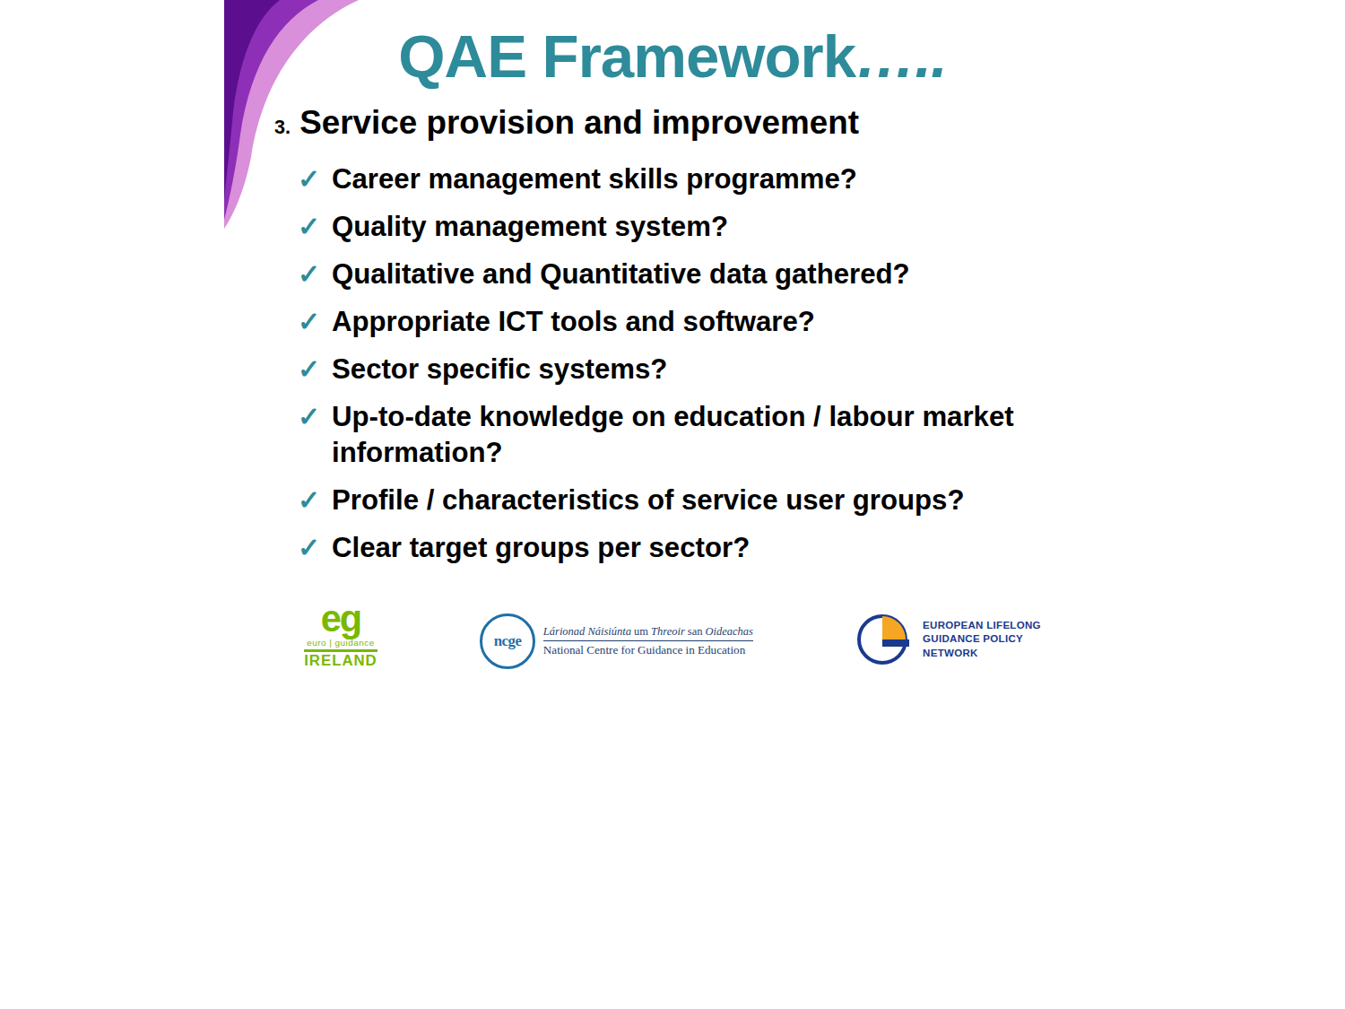QAE Framework…..
3. Service provision and improvement
Career management skills programme?
Quality management system?
Qualitative and Quantitative data gathered?
Appropriate ICT tools and software?
Sector specific systems?
Up-to-date knowledge on education / labour market information?
Profile / characteristics of service user groups?
Clear target groups per sector?
eg
euro | guidance
IRELAND
ncge
Lárionad Náisiúnta um Threoir san Oideachas
National Centre for Guidance in Education
EUROPEAN LIFELONG
GUIDANCE POLICY
NETWORK